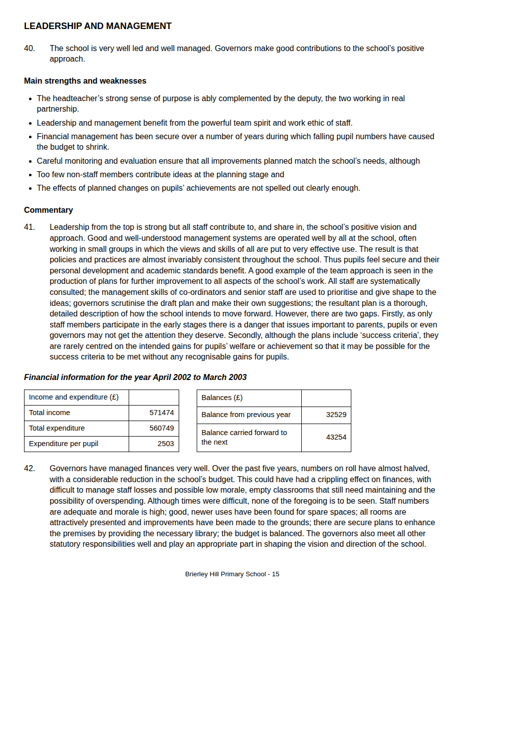LEADERSHIP AND MANAGEMENT
40. The school is very well led and well managed. Governors make good contributions to the school’s positive approach.
Main strengths and weaknesses
The headteacher’s strong sense of purpose is ably complemented by the deputy, the two working in real partnership.
Leadership and management benefit from the powerful team spirit and work ethic of staff.
Financial management has been secure over a number of years during which falling pupil numbers have caused the budget to shrink.
Careful monitoring and evaluation ensure that all improvements planned match the school’s needs, although
Too few non-staff members contribute ideas at the planning stage and
The effects of planned changes on pupils’ achievements are not spelled out clearly enough.
Commentary
41. Leadership from the top is strong but all staff contribute to, and share in, the school’s positive vision and approach. Good and well-understood management systems are operated well by all at the school, often working in small groups in which the views and skills of all are put to very effective use. The result is that policies and practices are almost invariably consistent throughout the school. Thus pupils feel secure and their personal development and academic standards benefit. A good example of the team approach is seen in the production of plans for further improvement to all aspects of the school’s work. All staff are systematically consulted; the management skills of co-ordinators and senior staff are used to prioritise and give shape to the ideas; governors scrutinise the draft plan and make their own suggestions; the resultant plan is a thorough, detailed description of how the school intends to move forward. However, there are two gaps. Firstly, as only staff members participate in the early stages there is a danger that issues important to parents, pupils or even governors may not get the attention they deserve. Secondly, although the plans include ‘success criteria’, they are rarely centred on the intended gains for pupils’ welfare or achievement so that it may be possible for the success criteria to be met without any recognisable gains for pupils.
Financial information for the year April 2002 to March 2003
| Income and expenditure (£) | |
| Total income | 571474 |
| Total expenditure | 560749 |
| Expenditure per pupil | 2503 |
| Balances (£) | |
| Balance from previous year | 32529 |
| Balance carried forward to the next | 43254 |
42. Governors have managed finances very well. Over the past five years, numbers on roll have almost halved, with a considerable reduction in the school’s budget. This could have had a crippling effect on finances, with difficult to manage staff losses and possible low morale, empty classrooms that still need maintaining and the possibility of overspending. Although times were difficult, none of the foregoing is to be seen. Staff numbers are adequate and morale is high; good, newer uses have been found for spare spaces; all rooms are attractively presented and improvements have been made to the grounds; there are secure plans to enhance the premises by providing the necessary library; the budget is balanced. The governors also meet all other statutory responsibilities well and play an appropriate part in shaping the vision and direction of the school.
Brierley Hill Primary School - 15